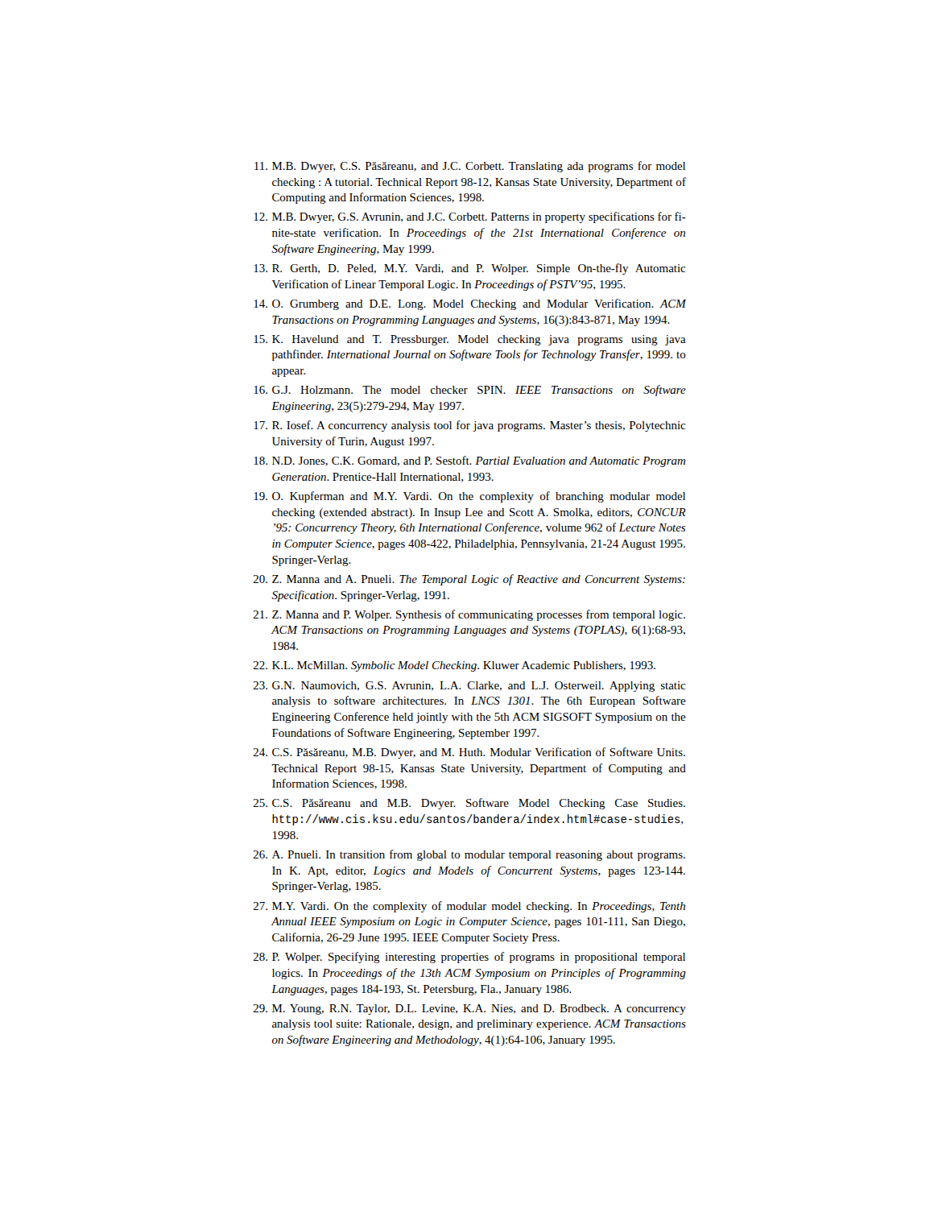11. M.B. Dwyer, C.S. Păsăreanu, and J.C. Corbett. Translating ada programs for model checking : A tutorial. Technical Report 98-12, Kansas State University, Department of Computing and Information Sciences, 1998.
12. M.B. Dwyer, G.S. Avrunin, and J.C. Corbett. Patterns in property specifications for finite-state verification. In Proceedings of the 21st International Conference on Software Engineering, May 1999.
13. R. Gerth, D. Peled, M.Y. Vardi, and P. Wolper. Simple On-the-fly Automatic Verification of Linear Temporal Logic. In Proceedings of PSTV’95, 1995.
14. O. Grumberg and D.E. Long. Model Checking and Modular Verification. ACM Transactions on Programming Languages and Systems, 16(3):843-871, May 1994.
15. K. Havelund and T. Pressburger. Model checking java programs using java pathfinder. International Journal on Software Tools for Technology Transfer, 1999. to appear.
16. G.J. Holzmann. The model checker SPIN. IEEE Transactions on Software Engineering, 23(5):279-294, May 1997.
17. R. Iosef. A concurrency analysis tool for java programs. Master’s thesis, Polytechnic University of Turin, August 1997.
18. N.D. Jones, C.K. Gomard, and P. Sestoft. Partial Evaluation and Automatic Program Generation. Prentice-Hall International, 1993.
19. O. Kupferman and M.Y. Vardi. On the complexity of branching modular model checking (extended abstract). In Insup Lee and Scott A. Smolka, editors, CONCUR ’95: Concurrency Theory, 6th International Conference, volume 962 of Lecture Notes in Computer Science, pages 408-422, Philadelphia, Pennsylvania, 21-24 August 1995. Springer-Verlag.
20. Z. Manna and A. Pnueli. The Temporal Logic of Reactive and Concurrent Systems: Specification. Springer-Verlag, 1991.
21. Z. Manna and P. Wolper. Synthesis of communicating processes from temporal logic. ACM Transactions on Programming Languages and Systems (TOPLAS), 6(1):68-93, 1984.
22. K.L. McMillan. Symbolic Model Checking. Kluwer Academic Publishers, 1993.
23. G.N. Naumovich, G.S. Avrunin, L.A. Clarke, and L.J. Osterweil. Applying static analysis to software architectures. In LNCS 1301. The 6th European Software Engineering Conference held jointly with the 5th ACM SIGSOFT Symposium on the Foundations of Software Engineering, September 1997.
24. C.S. Păsăreanu, M.B. Dwyer, and M. Huth. Modular Verification of Software Units. Technical Report 98-15, Kansas State University, Department of Computing and Information Sciences, 1998.
25. C.S. Păsăreanu and M.B. Dwyer. Software Model Checking Case Studies. http://www.cis.ksu.edu/santos/bandera/index.html#case-studies, 1998.
26. A. Pnueli. In transition from global to modular temporal reasoning about programs. In K. Apt, editor, Logics and Models of Concurrent Systems, pages 123-144. Springer-Verlag, 1985.
27. M.Y. Vardi. On the complexity of modular model checking. In Proceedings, Tenth Annual IEEE Symposium on Logic in Computer Science, pages 101-111, San Diego, California, 26-29 June 1995. IEEE Computer Society Press.
28. P. Wolper. Specifying interesting properties of programs in propositional temporal logics. In Proceedings of the 13th ACM Symposium on Principles of Programming Languages, pages 184-193, St. Petersburg, Fla., January 1986.
29. M. Young, R.N. Taylor, D.L. Levine, K.A. Nies, and D. Brodbeck. A concurrency analysis tool suite: Rationale, design, and preliminary experience. ACM Transactions on Software Engineering and Methodology, 4(1):64-106, January 1995.